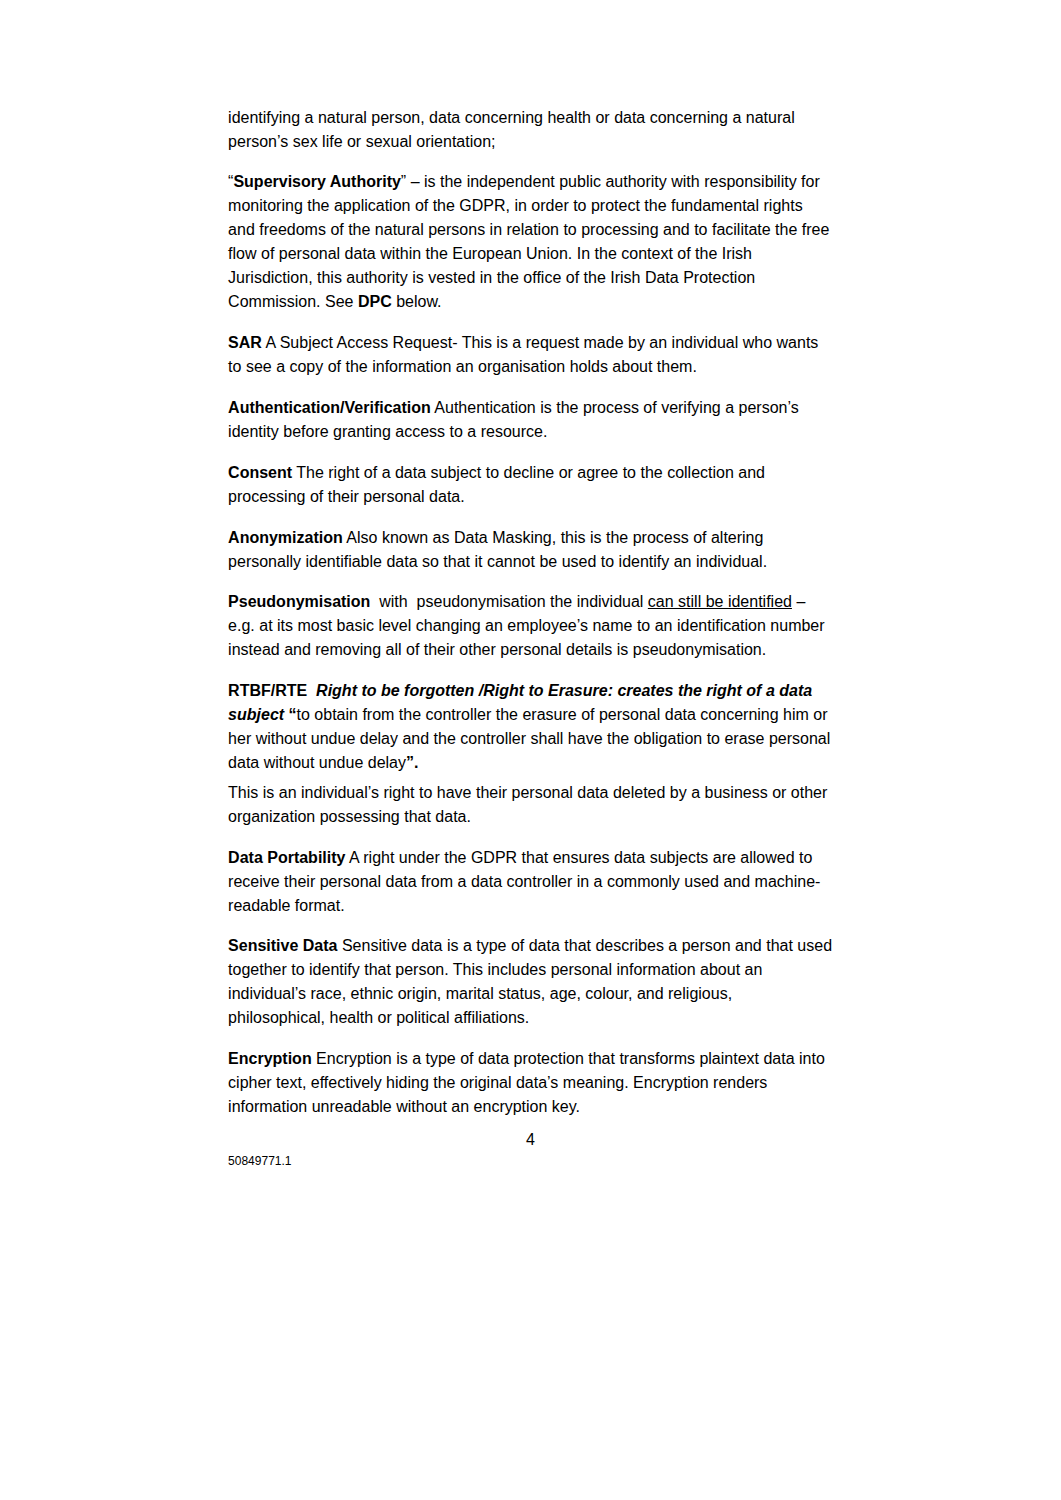identifying a natural person, data concerning health or data concerning a natural person’s sex life or sexual orientation;
“Supervisory Authority” – is the independent public authority with responsibility for monitoring the application of the GDPR, in order to protect the fundamental rights and freedoms of the natural persons in relation to processing and to facilitate the free flow of personal data within the European Union. In the context of the Irish Jurisdiction, this authority is vested in the office of the Irish Data Protection Commission. See DPC below.
SAR A Subject Access Request- This is a request made by an individual who wants to see a copy of the information an organisation holds about them.
Authentication/Verification Authentication is the process of verifying a person’s identity before granting access to a resource.
Consent The right of a data subject to decline or agree to the collection and processing of their personal data.
Anonymization Also known as Data Masking, this is the process of altering personally identifiable data so that it cannot be used to identify an individual.
Pseudonymisation with pseudonymisation the individual can still be identified – e.g. at its most basic level changing an employee’s name to an identification number instead and removing all of their other personal details is pseudonymisation.
RTBF/RTE Right to be forgotten /Right to Erasure: creates the right of a data subject “to obtain from the controller the erasure of personal data concerning him or her without undue delay and the controller shall have the obligation to erase personal data without undue delay”.
This is an individual’s right to have their personal data deleted by a business or other organization possessing that data.
Data Portability A right under the GDPR that ensures data subjects are allowed to receive their personal data from a data controller in a commonly used and machine-readable format.
Sensitive Data Sensitive data is a type of data that describes a person and that used together to identify that person. This includes personal information about an individual’s race, ethnic origin, marital status, age, colour, and religious, philosophical, health or political affiliations.
Encryption Encryption is a type of data protection that transforms plaintext data into cipher text, effectively hiding the original data’s meaning. Encryption renders information unreadable without an encryption key.
4
50849771.1